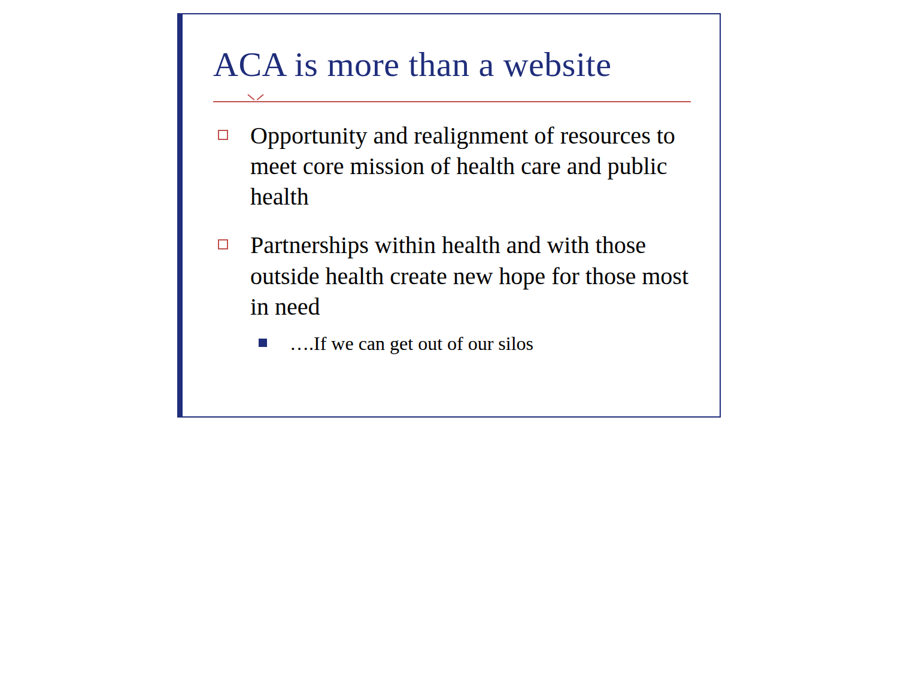ACA is more than a website
Opportunity and realignment of resources to meet core mission of health care and public health
Partnerships within health and with those outside health create new hope for those most in need
….If we can get out of our silos